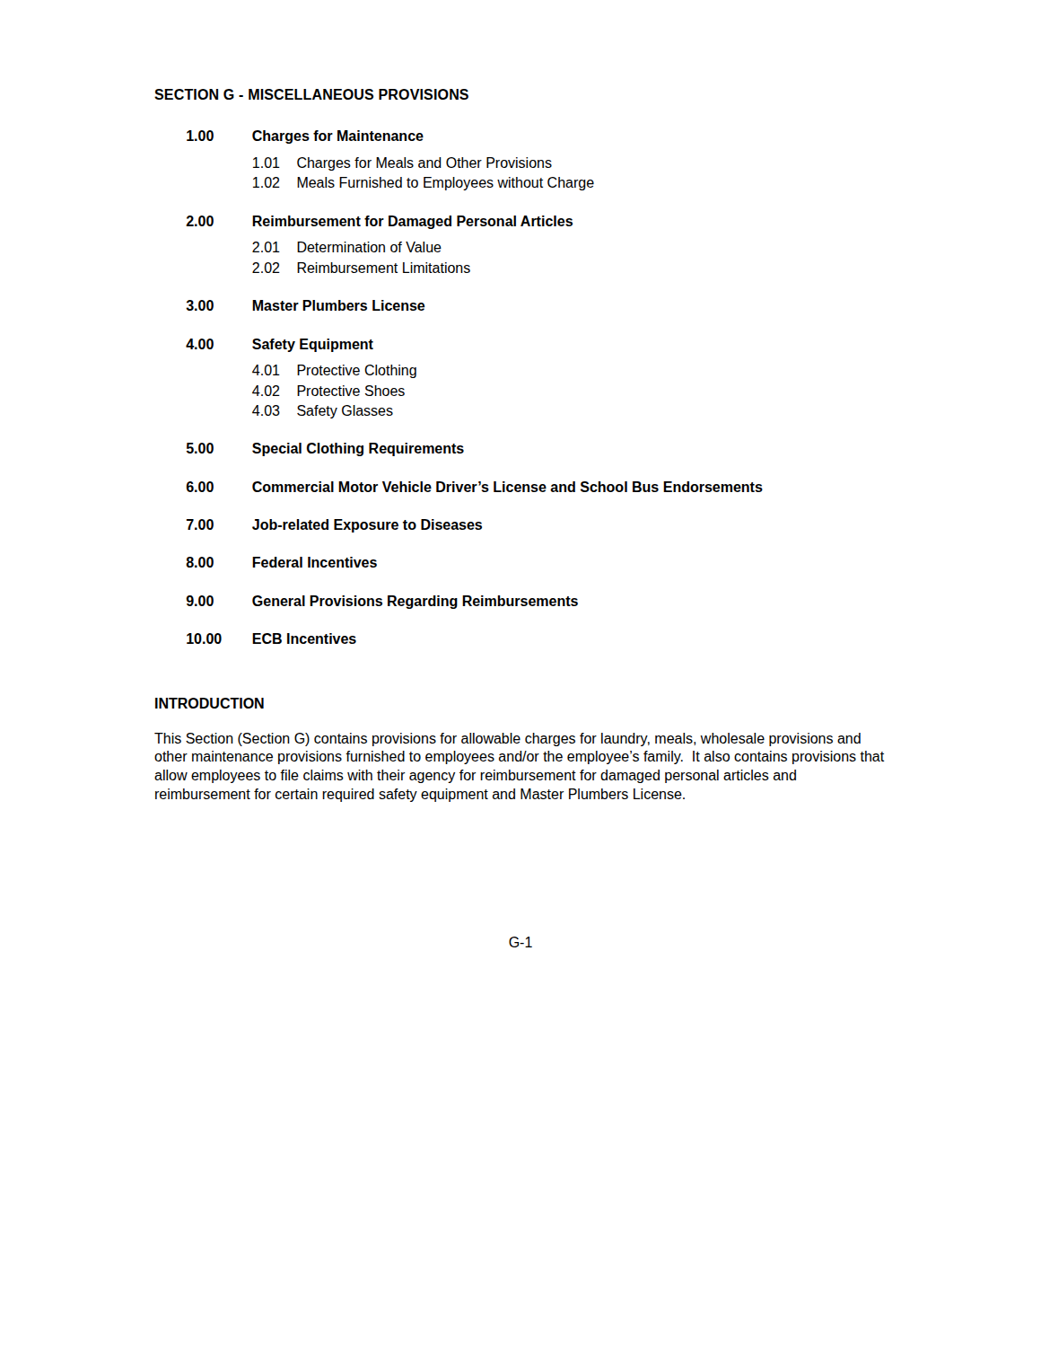SECTION G - MISCELLANEOUS PROVISIONS
1.00 Charges for Maintenance
1.01 Charges for Meals and Other Provisions
1.02 Meals Furnished to Employees without Charge
2.00 Reimbursement for Damaged Personal Articles
2.01 Determination of Value
2.02 Reimbursement Limitations
3.00 Master Plumbers License
4.00 Safety Equipment
4.01 Protective Clothing
4.02 Protective Shoes
4.03 Safety Glasses
5.00 Special Clothing Requirements
6.00 Commercial Motor Vehicle Driver’s License and School Bus Endorsements
7.00 Job-related Exposure to Diseases
8.00 Federal Incentives
9.00 General Provisions Regarding Reimbursements
10.00 ECB Incentives
INTRODUCTION
This Section (Section G) contains provisions for allowable charges for laundry, meals, wholesale provisions and other maintenance provisions furnished to employees and/or the employee’s family. It also contains provisions that allow employees to file claims with their agency for reimbursement for damaged personal articles and reimbursement for certain required safety equipment and Master Plumbers License.
G-1